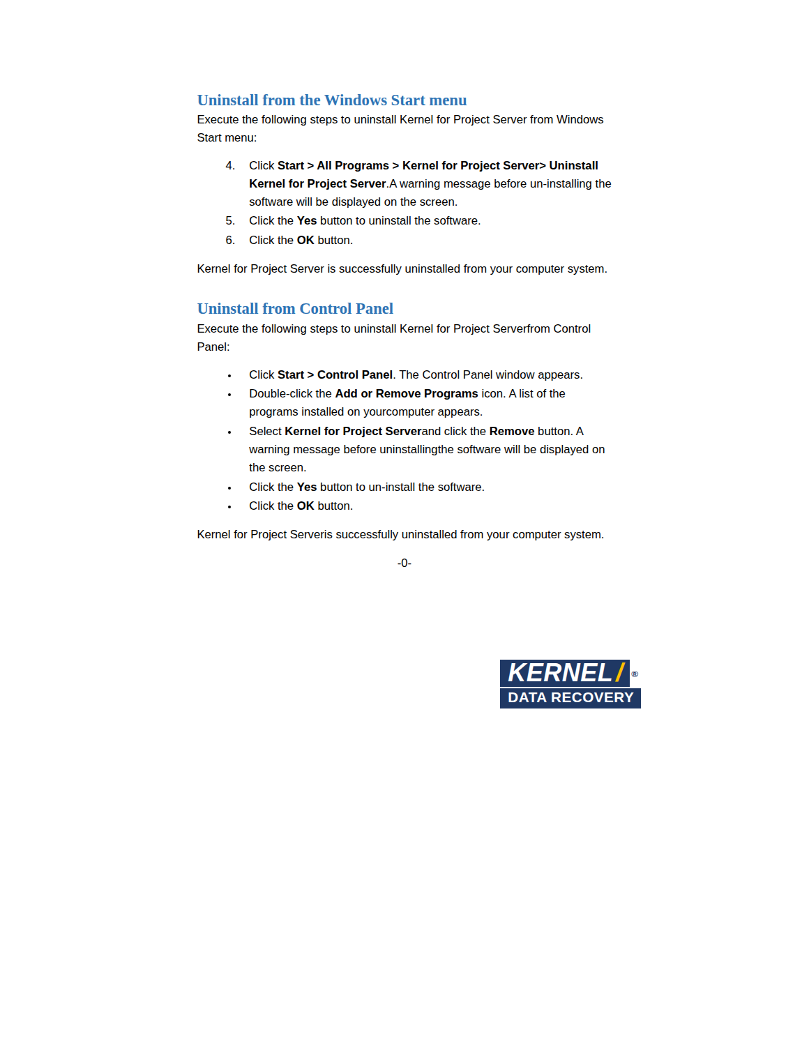Uninstall from the Windows Start menu
Execute the following steps to uninstall Kernel for Project Server from Windows Start menu:
Click Start > All Programs > Kernel for Project Server> Uninstall Kernel for Project Server.A warning message before un-installing the software will be displayed on the screen.
Click the Yes button to uninstall the software.
Click the OK button.
Kernel for Project Server is successfully uninstalled from your computer system.
Uninstall from Control Panel
Execute the following steps to uninstall Kernel for Project Serverfrom Control Panel:
Click Start > Control Panel. The Control Panel window appears.
Double-click the Add or Remove Programs icon. A list of the programs installed on yourcomputer appears.
Select Kernel for Project Serverand click the Remove button. A warning message before uninstallingthe software will be displayed on the screen.
Click the Yes button to un-install the software.
Click the OK button.
Kernel for Project Serveris successfully uninstalled from your computer system.
-0-
KERNEL/® DATA RECOVERY